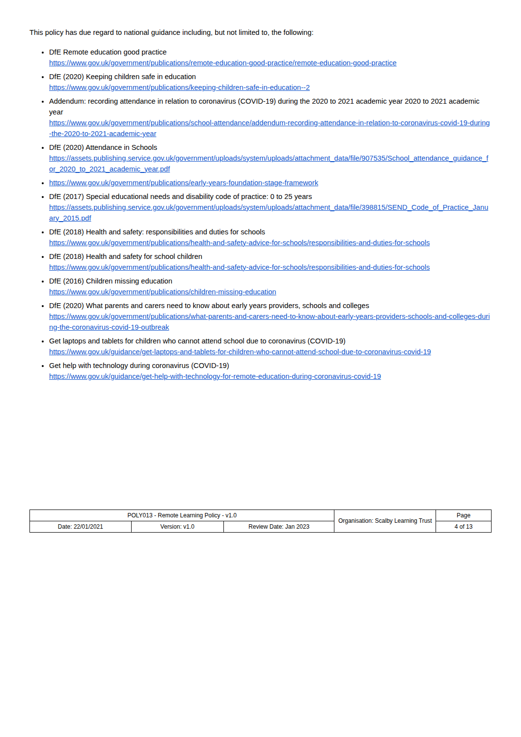This policy has due regard to national guidance including, but not limited to, the following:
DfE Remote education good practice
https://www.gov.uk/government/publications/remote-education-good-practice/remote-education-good-practice
DfE (2020) Keeping children safe in education
https://www.gov.uk/government/publications/keeping-children-safe-in-education--2
Addendum: recording attendance in relation to coronavirus (COVID-19) during the 2020 to 2021 academic year 2020 to 2021 academic year
https://www.gov.uk/government/publications/school-attendance/addendum-recording-attendance-in-relation-to-coronavirus-covid-19-during-the-2020-to-2021-academic-year
DfE (2020) Attendance in Schools
https://assets.publishing.service.gov.uk/government/uploads/system/uploads/attachment_data/file/907535/School_attendance_guidance_for_2020_to_2021_academic_year.pdf
https://www.gov.uk/government/publications/early-years-foundation-stage-framework
DfE (2017) Special educational needs and disability code of practice: 0 to 25 years
https://assets.publishing.service.gov.uk/government/uploads/system/uploads/attachment_data/file/398815/SEND_Code_of_Practice_January_2015.pdf
DfE (2018) Health and safety: responsibilities and duties for schools
https://www.gov.uk/government/publications/health-and-safety-advice-for-schools/responsibilities-and-duties-for-schools
DfE (2018) Health and safety for school children
https://www.gov.uk/government/publications/health-and-safety-advice-for-schools/responsibilities-and-duties-for-schools
DfE (2016) Children missing education
https://www.gov.uk/government/publications/children-missing-education
DfE (2020) What parents and carers need to know about early years providers, schools and colleges
https://www.gov.uk/government/publications/what-parents-and-carers-need-to-know-about-early-years-providers-schools-and-colleges-during-the-coronavirus-covid-19-outbreak
Get laptops and tablets for children who cannot attend school due to coronavirus (COVID-19)
https://www.gov.uk/guidance/get-laptops-and-tablets-for-children-who-cannot-attend-school-due-to-coronavirus-covid-19
Get help with technology during coronavirus (COVID-19)
https://www.gov.uk/guidance/get-help-with-technology-for-remote-education-during-coronavirus-covid-19
| POLY013 - Remote Learning Policy - v1.0 | Organisation: Scalby Learning Trust | Page |
| Date: 22/01/2021 | Version: v1.0 | Review Date: Jan 2023 | 4 of 13 |